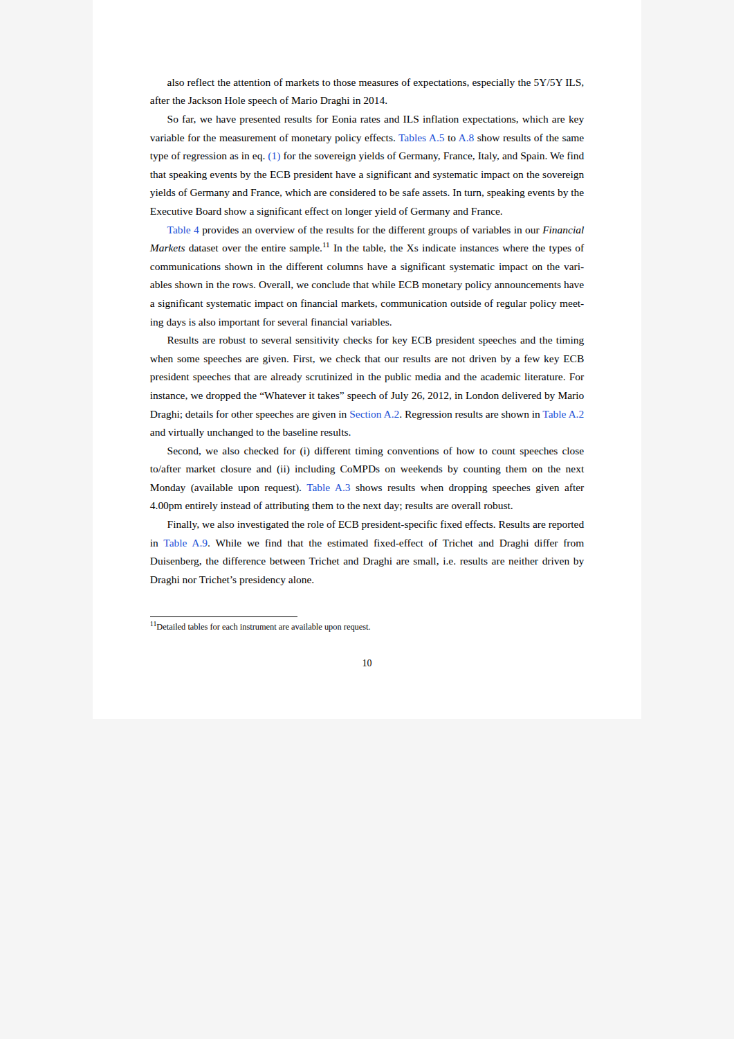also reflect the attention of markets to those measures of expectations, especially the 5Y/5Y ILS, after the Jackson Hole speech of Mario Draghi in 2014.
So far, we have presented results for Eonia rates and ILS inflation expectations, which are key variable for the measurement of monetary policy effects. Tables A.5 to A.8 show results of the same type of regression as in eq. (1) for the sovereign yields of Germany, France, Italy, and Spain. We find that speaking events by the ECB president have a significant and systematic impact on the sovereign yields of Germany and France, which are considered to be safe assets. In turn, speaking events by the Executive Board show a significant effect on longer yield of Germany and France.
Table 4 provides an overview of the results for the different groups of variables in our Financial Markets dataset over the entire sample.11 In the table, the Xs indicate instances where the types of communications shown in the different columns have a significant systematic impact on the variables shown in the rows. Overall, we conclude that while ECB monetary policy announcements have a significant systematic impact on financial markets, communication outside of regular policy meeting days is also important for several financial variables.
Results are robust to several sensitivity checks for key ECB president speeches and the timing when some speeches are given. First, we check that our results are not driven by a few key ECB president speeches that are already scrutinized in the public media and the academic literature. For instance, we dropped the “Whatever it takes” speech of July 26, 2012, in London delivered by Mario Draghi; details for other speeches are given in Section A.2. Regression results are shown in Table A.2 and virtually unchanged to the baseline results.
Second, we also checked for (i) different timing conventions of how to count speeches close to/after market closure and (ii) including CoMPDs on weekends by counting them on the next Monday (available upon request). Table A.3 shows results when dropping speeches given after 4.00pm entirely instead of attributing them to the next day; results are overall robust.
Finally, we also investigated the role of ECB president-specific fixed effects. Results are reported in Table A.9. While we find that the estimated fixed-effect of Trichet and Draghi differ from Duisenberg, the difference between Trichet and Draghi are small, i.e. results are neither driven by Draghi nor Trichet’s presidency alone.
11Detailed tables for each instrument are available upon request.
10